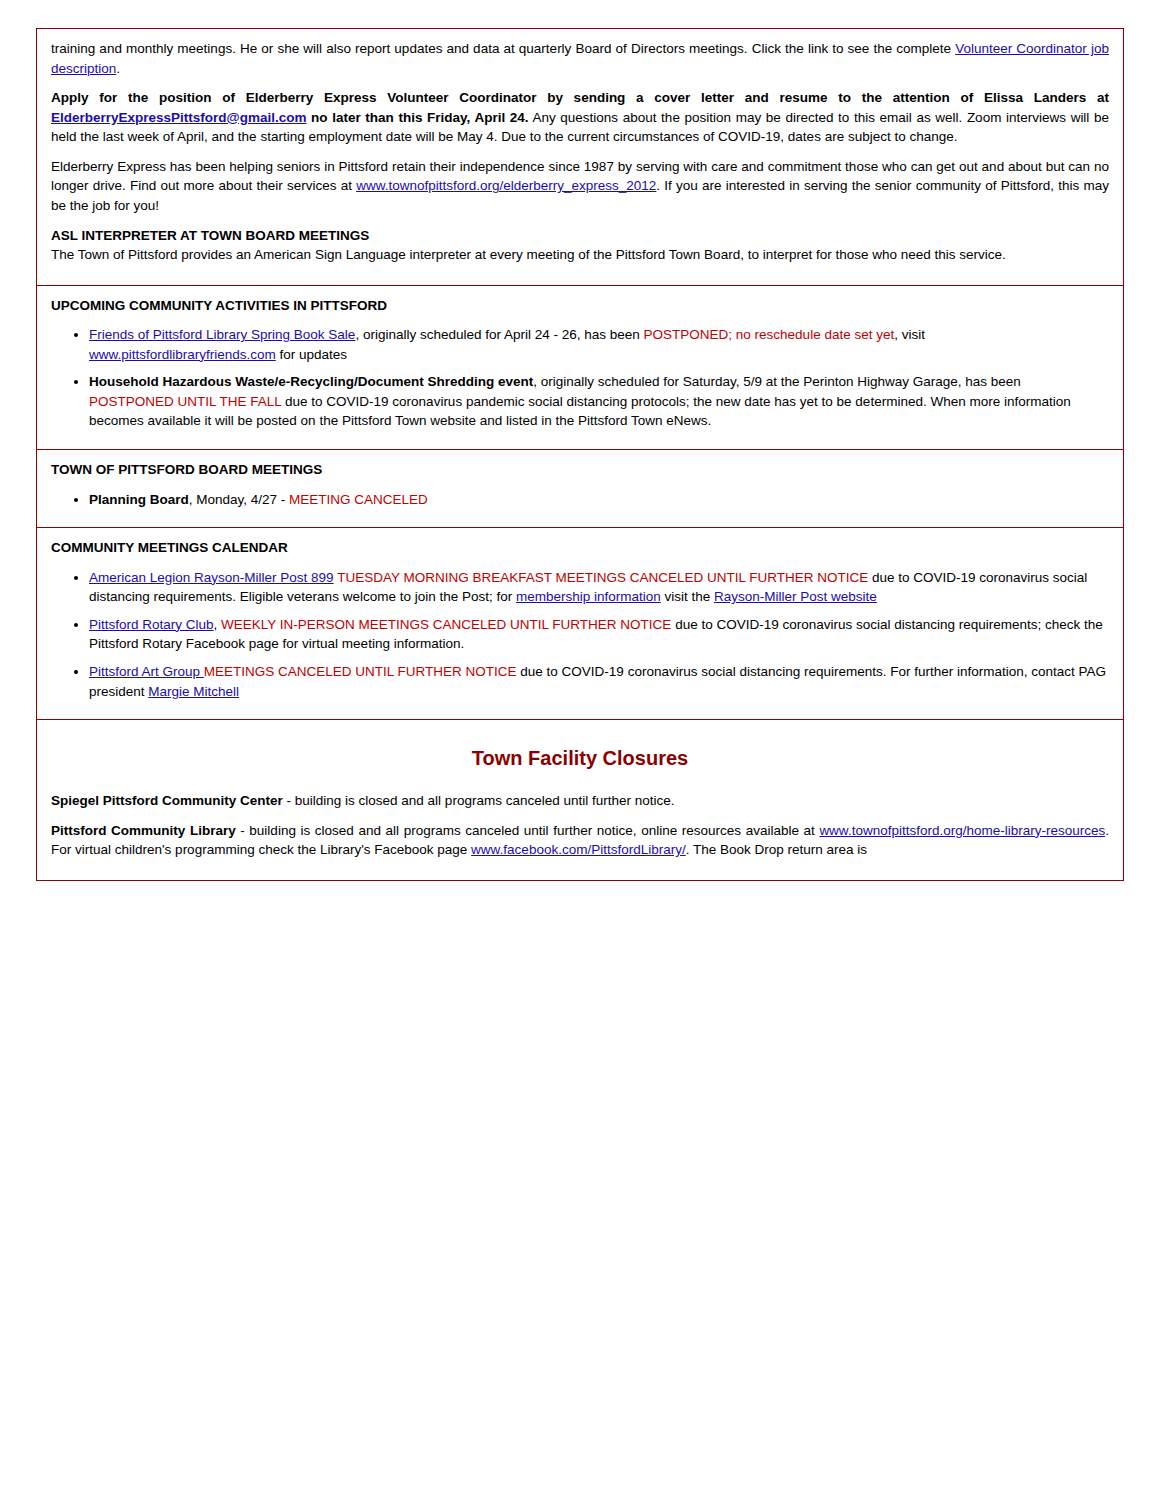training and monthly meetings. He or she will also report updates and data at quarterly Board of Directors meetings. Click the link to see the complete Volunteer Coordinator job description.
Apply for the position of Elderberry Express Volunteer Coordinator by sending a cover letter and resume to the attention of Elissa Landers at ElderberryExpressPittsford@gmail.com no later than this Friday, April 24. Any questions about the position may be directed to this email as well. Zoom interviews will be held the last week of April, and the starting employment date will be May 4. Due to the current circumstances of COVID-19, dates are subject to change.
Elderberry Express has been helping seniors in Pittsford retain their independence since 1987 by serving with care and commitment those who can get out and about but can no longer drive. Find out more about their services at www.townofpittsford.org/elderberry_express_2012. If you are interested in serving the senior community of Pittsford, this may be the job for you!
ASL INTERPRETER AT TOWN BOARD MEETINGS
The Town of Pittsford provides an American Sign Language interpreter at every meeting of the Pittsford Town Board, to interpret for those who need this service.
UPCOMING COMMUNITY ACTIVITIES IN PITTSFORD
Friends of Pittsford Library Spring Book Sale, originally scheduled for April 24 - 26, has been POSTPONED; no reschedule date set yet, visit www.pittsfordlibraryfriends.com for updates
Household Hazardous Waste/e-Recycling/Document Shredding event, originally scheduled for Saturday, 5/9 at the Perinton Highway Garage, has been POSTPONED UNTIL THE FALL due to COVID-19 coronavirus pandemic social distancing protocols; the new date has yet to be determined. When more information becomes available it will be posted on the Pittsford Town website and listed in the Pittsford Town eNews.
TOWN OF PITTSFORD BOARD MEETINGS
Planning Board, Monday, 4/27 - MEETING CANCELED
COMMUNITY MEETINGS CALENDAR
American Legion Rayson-Miller Post 899 TUESDAY MORNING BREAKFAST MEETINGS CANCELED UNTIL FURTHER NOTICE due to COVID-19 coronavirus social distancing requirements. Eligible veterans welcome to join the Post; for membership information visit the Rayson-Miller Post website
Pittsford Rotary Club, WEEKLY IN-PERSON MEETINGS CANCELED UNTIL FURTHER NOTICE due to COVID-19 coronavirus social distancing requirements; check the Pittsford Rotary Facebook page for virtual meeting information.
Pittsford Art Group MEETINGS CANCELED UNTIL FURTHER NOTICE due to COVID-19 coronavirus social distancing requirements. For further information, contact PAG president Margie Mitchell
Town Facility Closures
Spiegel Pittsford Community Center - building is closed and all programs canceled until further notice.
Pittsford Community Library - building is closed and all programs canceled until further notice, online resources available at www.townofpittsford.org/home-library-resources. For virtual children's programming check the Library's Facebook page www.facebook.com/PittsfordLibrary/. The Book Drop return area is